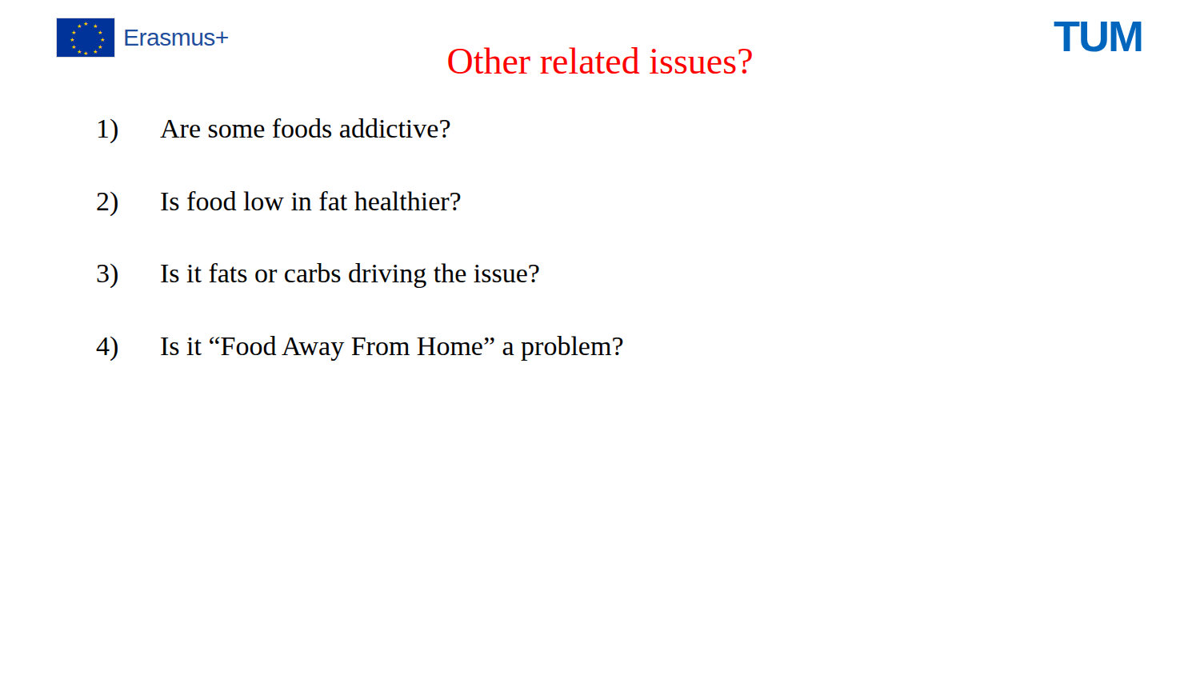★ ★ ★ ★ ★ ★ ★ ★ ★ ★ ★ ★
Erasmus+
TUM
Other related issues?
1) Are some foods addictive?
2) Is food low in fat healthier?
3) Is it fats or carbs driving the issue?
4) Is it “Food Away From Home” a problem?